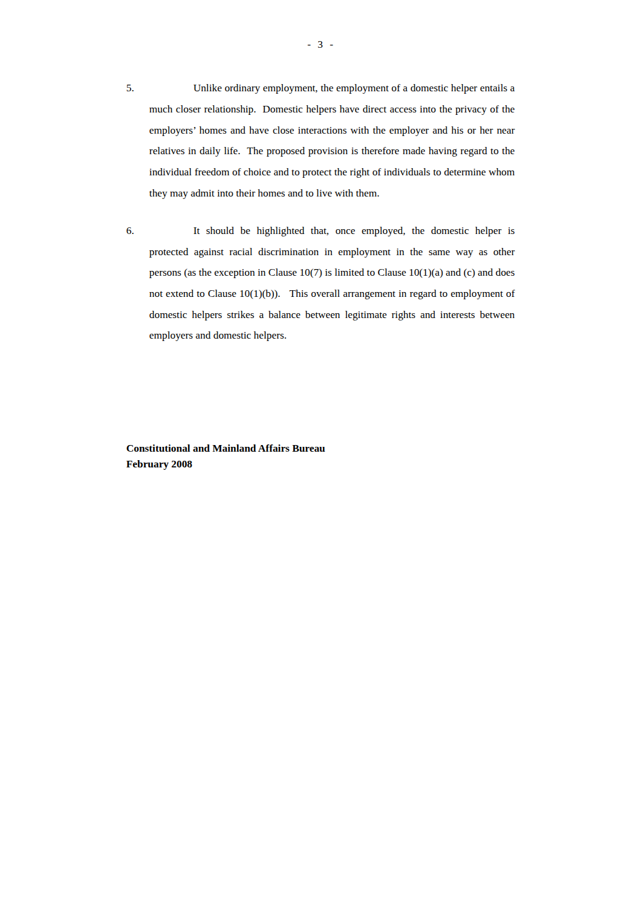- 3 -
5.
Unlike ordinary employment, the employment of a domestic helper entails a much closer relationship. Domestic helpers have direct access into the privacy of the employers’ homes and have close interactions with the employer and his or her near relatives in daily life. The proposed provision is therefore made having regard to the individual freedom of choice and to protect the right of individuals to determine whom they may admit into their homes and to live with them.
6.
It should be highlighted that, once employed, the domestic helper is protected against racial discrimination in employment in the same way as other persons (as the exception in Clause 10(7) is limited to Clause 10(1)(a) and (c) and does not extend to Clause 10(1)(b)). This overall arrangement in regard to employment of domestic helpers strikes a balance between legitimate rights and interests between employers and domestic helpers.
Constitutional and Mainland Affairs Bureau
February 2008